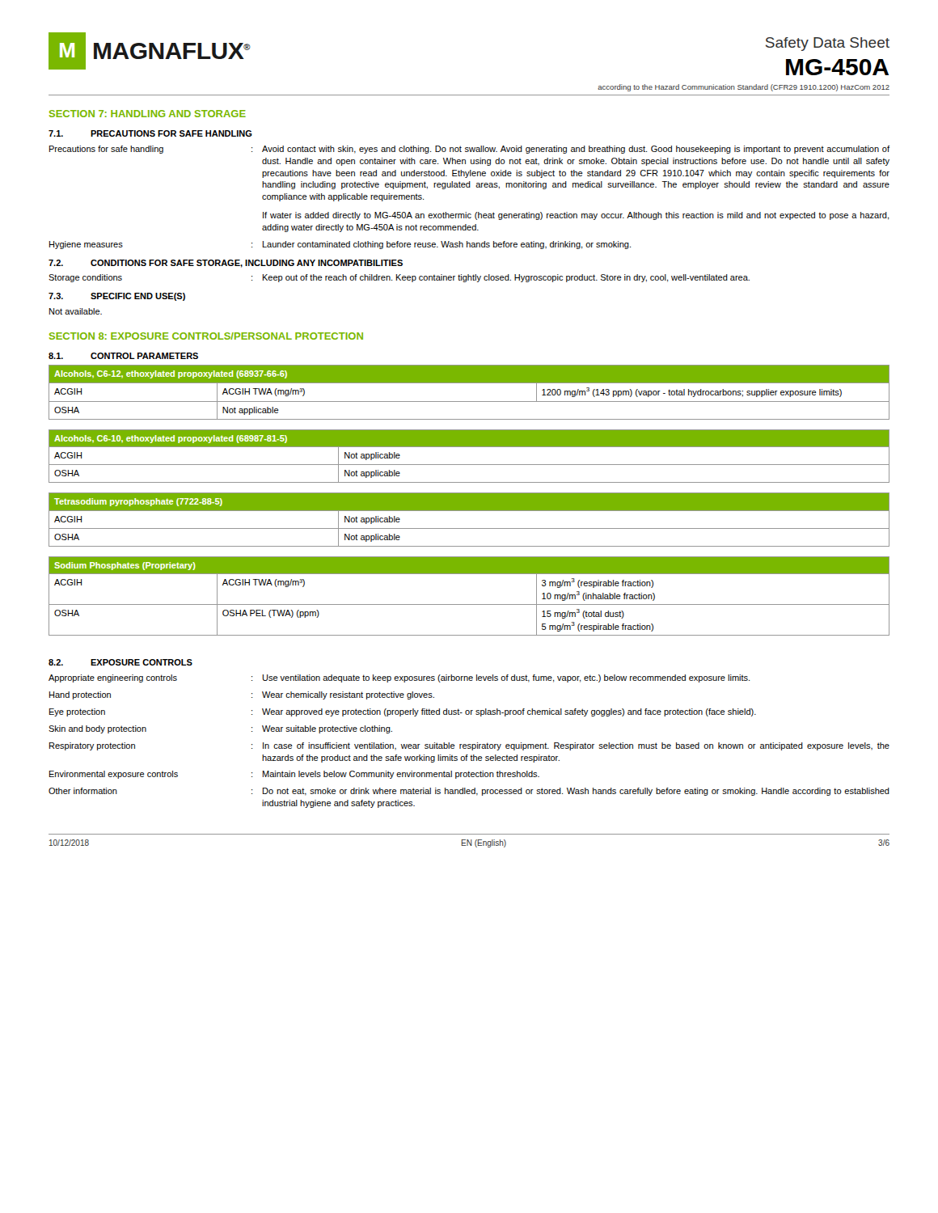M
MAGNAFLUX®
Safety Data Sheet
MG-450A
according to the Hazard Communication Standard (CFR29 1910.1200) HazCom 2012
SECTION 7: HANDLING AND STORAGE
7.1. PRECAUTIONS FOR SAFE HANDLING
Precautions for safe handling
:
Avoid contact with skin, eyes and clothing. Do not swallow. Avoid generating and breathing dust. Good housekeeping is important to prevent accumulation of dust. Handle and open container with care. When using do not eat, drink or smoke. Obtain special instructions before use. Do not handle until all safety precautions have been read and understood. Ethylene oxide is subject to the standard 29 CFR 1910.1047 which may contain specific requirements for handling including protective equipment, regulated areas, monitoring and medical surveillance. The employer should review the standard and assure compliance with applicable requirements.
If water is added directly to MG-450A an exothermic (heat generating) reaction may occur. Although this reaction is mild and not expected to pose a hazard, adding water directly to MG-450A is not recommended.
Hygiene measures
:
Launder contaminated clothing before reuse. Wash hands before eating, drinking, or smoking.
7.2. CONDITIONS FOR SAFE STORAGE, INCLUDING ANY INCOMPATIBILITIES
Storage conditions
:
Keep out of the reach of children. Keep container tightly closed. Hygroscopic product. Store in dry, cool, well-ventilated area.
7.3. SPECIFIC END USE(S)
Not available.
SECTION 8: EXPOSURE CONTROLS/PERSONAL PROTECTION
8.1. CONTROL PARAMETERS
| Alcohols, C6-12, ethoxylated propoxylated (68937-66-6) |
| --- |
| ACGIH | ACGIH TWA (mg/m³) | 1200 mg/m 3 (143 ppm) (vapor - total hydrocarbons; supplier exposure limits) |
| OSHA | Not applicable |
| Alcohols, C6-10, ethoxylated propoxylated (68987-81-5) |
| --- |
| ACGIH | Not applicable |
| OSHA | Not applicable |
| Tetrasodium pyrophosphate (7722-88-5) |
| --- |
| ACGIH | Not applicable |
| OSHA | Not applicable |
| Sodium Phosphates (Proprietary) |
| --- |
| ACGIH | ACGIH TWA (mg/m³) | 3 mg/m 3 (respirable fraction) 10 mg/m 3 (inhalable fraction) |
| OSHA | OSHA PEL (TWA) (ppm) | 15 mg/m 3 (total dust) 5 mg/m 3 (respirable fraction) |
8.2. EXPOSURE CONTROLS
Appropriate engineering controls
:
Use ventilation adequate to keep exposures (airborne levels of dust, fume, vapor, etc.) below recommended exposure limits.
Hand protection
:
Wear chemically resistant protective gloves.
Eye protection
:
Wear approved eye protection (properly fitted dust- or splash-proof chemical safety goggles) and face protection (face shield).
Skin and body protection
:
Wear suitable protective clothing.
Respiratory protection
:
In case of insufficient ventilation, wear suitable respiratory equipment. Respirator selection must be based on known or anticipated exposure levels, the hazards of the product and the safe working limits of the selected respirator.
Environmental exposure controls
:
Maintain levels below Community environmental protection thresholds.
Other information
:
Do not eat, smoke or drink where material is handled, processed or stored. Wash hands carefully before eating or smoking. Handle according to established industrial hygiene and safety practices.
10/12/2018
EN (English)
3/6